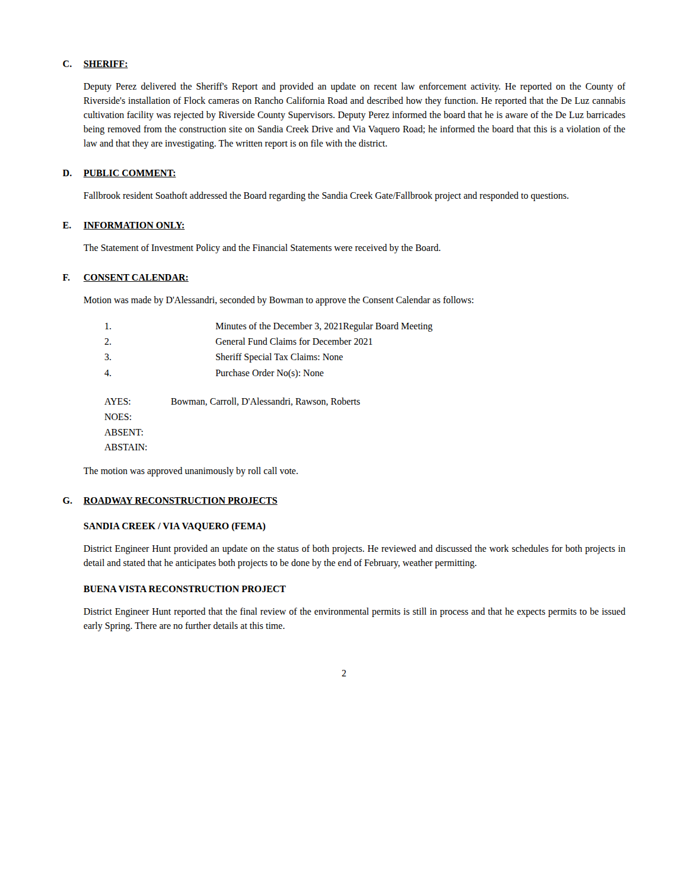C.
Sheriff:
Deputy Perez delivered the Sheriff's Report and provided an update on recent law enforcement activity. He reported on the County of Riverside's installation of Flock cameras on Rancho California Road and described how they function. He reported that the De Luz cannabis cultivation facility was rejected by Riverside County Supervisors. Deputy Perez informed the board that he is aware of the De Luz barricades being removed from the construction site on Sandia Creek Drive and Via Vaquero Road; he informed the board that this is a violation of the law and that they are investigating. The written report is on file with the district.
D.
Public Comment:
Fallbrook resident Soathoft addressed the Board regarding the Sandia Creek Gate/Fallbrook project and responded to questions.
E.
Information Only:
The Statement of Investment Policy and the Financial Statements were received by the Board.
F.
Consent Calendar:
Motion was made by D'Alessandri, seconded by Bowman to approve the Consent Calendar as follows:
| 1. | Minutes of the December 3, 2021Regular Board Meeting |
| 2. | General Fund Claims for December 2021 |
| 3. | Sheriff Special Tax Claims: None |
| 4. | Purchase Order No(s): None |
| AYES: | Bowman, Carroll, D'Alessandri, Rawson, Roberts |
| NOES: | |
| ABSENT: | |
| ABSTAIN: | |
The motion was approved unanimously by roll call vote.
G.
Roadway Reconstruction Projects
SANDIA CREEK / VIA VAQUERO (FEMA)
District Engineer Hunt provided an update on the status of both projects. He reviewed and discussed the work schedules for both projects in detail and stated that he anticipates both projects to be done by the end of February, weather permitting.
BUENA VISTA RECONSTRUCTION PROJECT
District Engineer Hunt reported that the final review of the environmental permits is still in process and that he expects permits to be issued early Spring. There are no further details at this time.
2